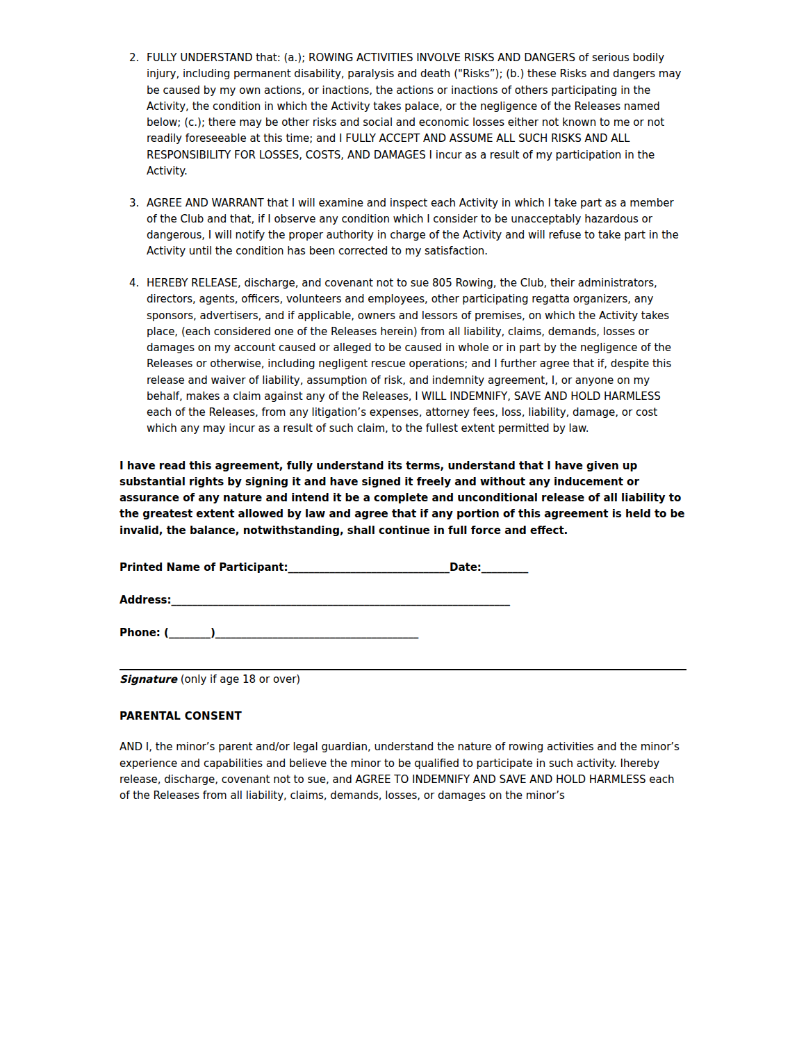FULLY UNDERSTAND that: (a.); ROWING ACTIVITIES INVOLVE RISKS AND DANGERS of serious bodily injury, including permanent disability, paralysis and death ("Risks”); (b.) these Risks and dangers may be caused by my own actions, or inactions, the actions or inactions of others participating in the Activity, the condition in which the Activity takes palace, or the negligence of the Releases named below; (c.); there may be other risks and social and economic losses either not known to me or not readily foreseeable at this time; and I FULLY ACCEPT AND ASSUME ALL SUCH RISKS AND ALL RESPONSIBILITY FOR LOSSES, COSTS, AND DAMAGES I incur as a result of my participation in the Activity.
AGREE AND WARRANT that I will examine and inspect each Activity in which I take part as a member of the Club and that, if I observe any condition which I consider to be unacceptably hazardous or dangerous, I will notify the proper authority in charge of the Activity and will refuse to take part in the Activity until the condition has been corrected to my satisfaction.
HEREBY RELEASE, discharge, and covenant not to sue 805 Rowing, the Club, their administrators, directors, agents, officers, volunteers and employees, other participating regatta organizers, any sponsors, advertisers, and if applicable, owners and lessors of premises, on which the Activity takes place, (each considered one of the Releases herein) from all liability, claims, demands, losses or damages on my account caused or alleged to be caused in whole or in part by the negligence of the Releases or otherwise, including negligent rescue operations; and I further agree that if, despite this release and waiver of liability, assumption of risk, and indemnity agreement, I, or anyone on my behalf, makes a claim against any of the Releases, I WILL INDEMNIFY, SAVE AND HOLD HARMLESS each of the Releases, from any litigation’s expenses, attorney fees, loss, liability, damage, or cost which any may incur as a result of such claim, to the fullest extent permitted by law.
I have read this agreement, fully understand its terms, understand that I have given up substantial rights by signing it and have signed it freely and without any inducement or assurance of any nature and intend it be a complete and unconditional release of all liability to the greatest extent allowed by law and agree that if any portion of this agreement is held to be invalid, the balance, notwithstanding, shall continue in full force and effect.
Printed Name of Participant:_______________________________Date:_________
Address:_________________________________________________________________
Phone: (________)_______________________________________
Signature (only if age 18 or over)
PARENTAL CONSENT
AND I, the minor’s parent and/or legal guardian, understand the nature of rowing activities and the minor’s experience and capabilities and believe the minor to be qualified to participate in such activity. Ihereby release, discharge, covenant not to sue, and AGREE TO INDEMNIFY AND SAVE AND HOLD HARMLESS each of the Releases from all liability, claims, demands, losses, or damages on the minor’s